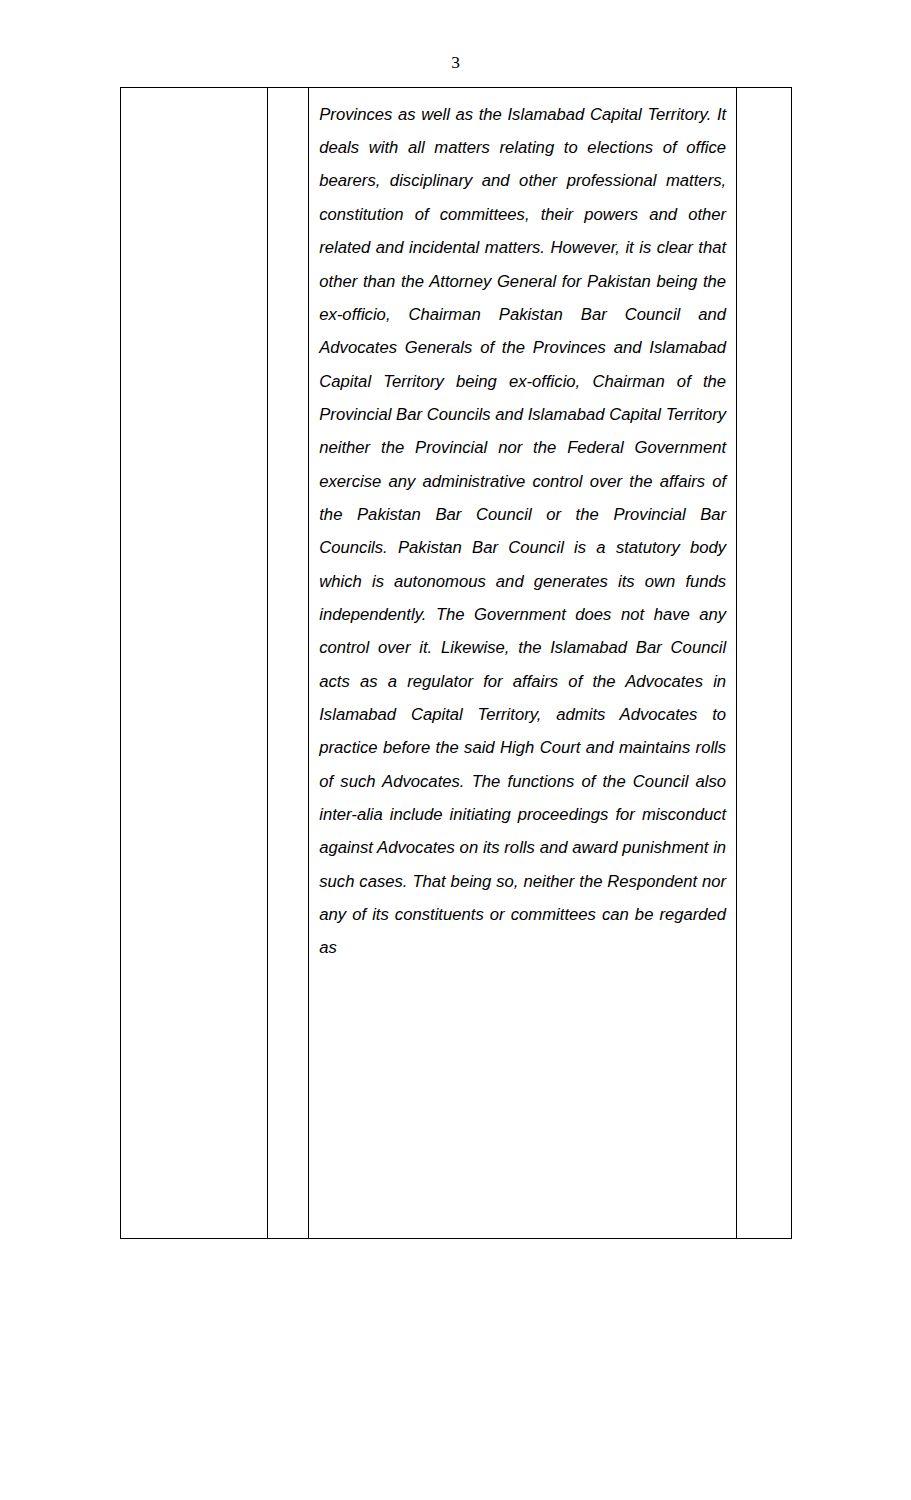3
| | | Provinces as well as the Islamabad Capital Territory. It deals with all matters relating to elections of office bearers, disciplinary and other professional matters, constitution of committees, their powers and other related and incidental matters. However, it is clear that other than the Attorney General for Pakistan being the ex-officio, Chairman Pakistan Bar Council and Advocates Generals of the Provinces and Islamabad Capital Territory being ex-officio, Chairman of the Provincial Bar Councils and Islamabad Capital Territory neither the Provincial nor the Federal Government exercise any administrative control over the affairs of the Pakistan Bar Council or the Provincial Bar Councils. Pakistan Bar Council is a statutory body which is autonomous and generates its own funds independently. The Government does not have any control over it. Likewise, the Islamabad Bar Council acts as a regulator for affairs of the Advocates in Islamabad Capital Territory, admits Advocates to practice before the said High Court and maintains rolls of such Advocates. The functions of the Council also inter-alia include initiating proceedings for misconduct against Advocates on its rolls and award punishment in such cases. That being so, neither the Respondent nor any of its constituents or committees can be regarded as | |